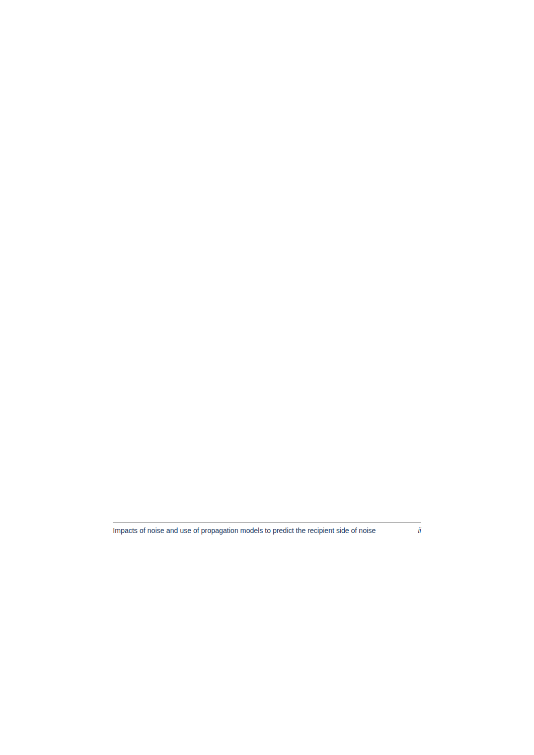Impacts of noise and use of propagation models to predict the recipient side of noise ii